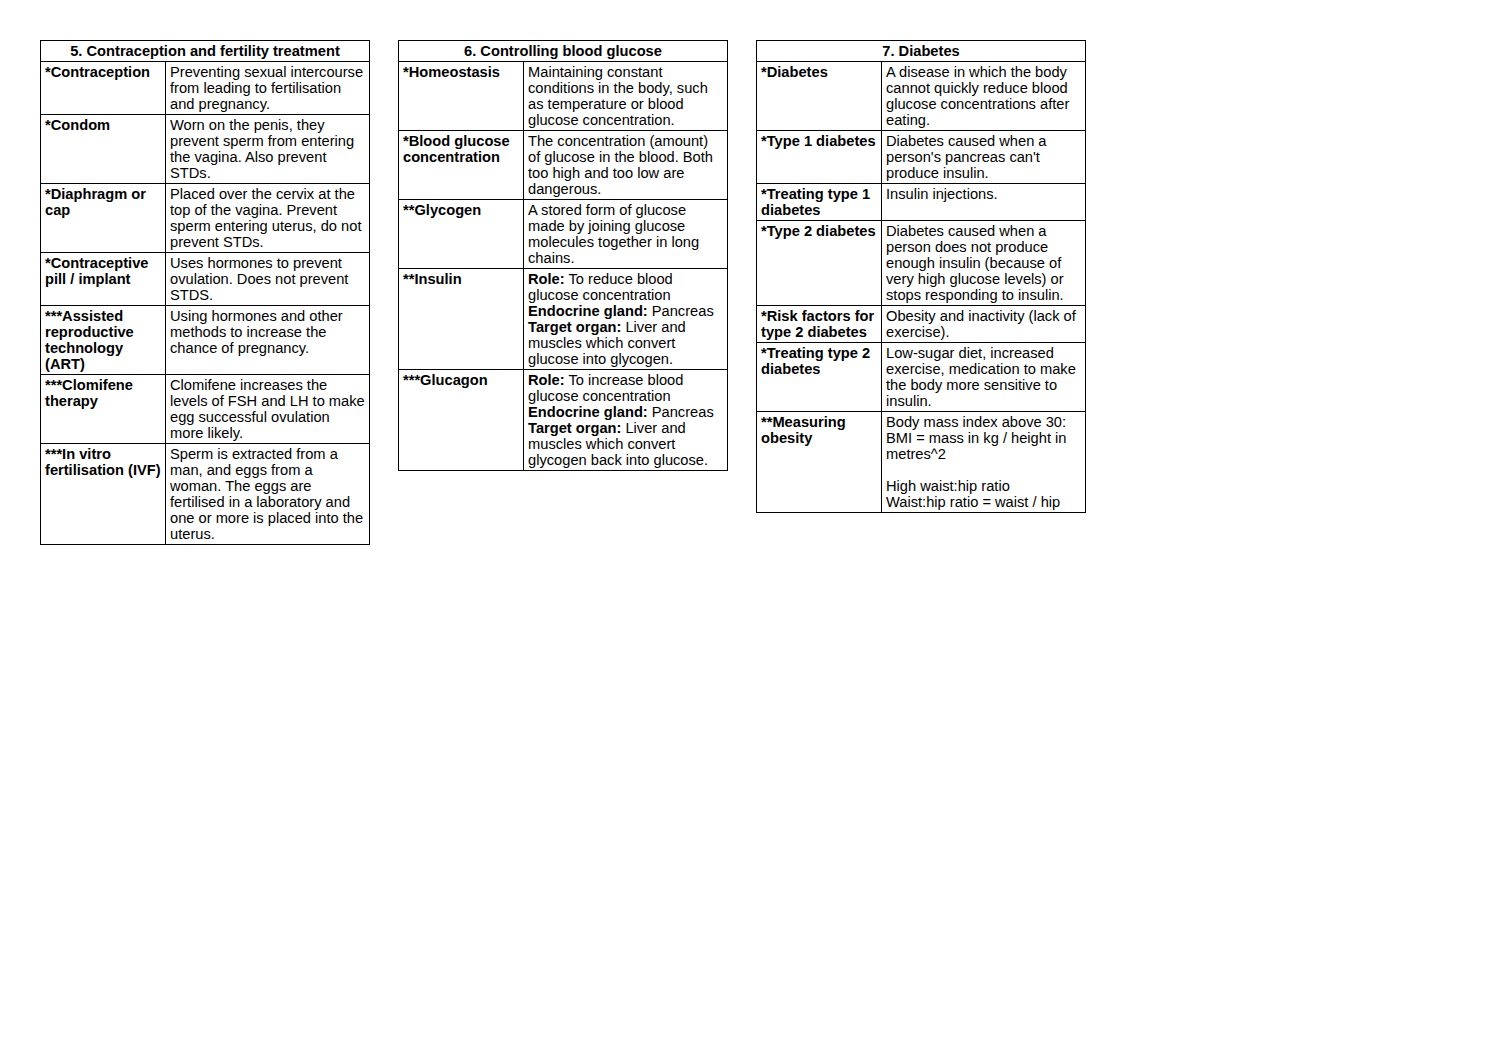5. Contraception and fertility treatment
| *Contraception | Preventing sexual intercourse from leading to fertilisation and pregnancy. |
| *Condom | Worn on the penis, they prevent sperm from entering the vagina. Also prevent STDs. |
| *Diaphragm or cap | Placed over the cervix at the top of the vagina. Prevent sperm entering uterus, do not prevent STDs. |
| *Contraceptive pill / implant | Uses hormones to prevent ovulation. Does not prevent STDS. |
| ***Assisted reproductive technology (ART) | Using hormones and other methods to increase the chance of pregnancy. |
| ***Clomifene therapy | Clomifene increases the levels of FSH and LH to make egg successful ovulation more likely. |
| ***In vitro fertilisation (IVF) | Sperm is extracted from a man, and eggs from a woman. The eggs are fertilised in a laboratory and one or more is placed into the uterus. |
6. Controlling blood glucose
| *Homeostasis | Maintaining constant conditions in the body, such as temperature or blood glucose concentration. |
| *Blood glucose concentration | The concentration (amount) of glucose in the blood. Both too high and too low are dangerous. |
| **Glycogen | A stored form of glucose made by joining glucose molecules together in long chains. |
| **Insulin | Role: To reduce blood glucose concentration Endocrine gland: Pancreas Target organ: Liver and muscles which convert glucose into glycogen. |
| ***Glucagon | Role: To increase blood glucose concentration Endocrine gland: Pancreas Target organ: Liver and muscles which convert glycogen back into glucose. |
Flow diagram of the negative feedback loop controlling blood glucose concentration via insulin and glucagon.
7. Diabetes
| *Diabetes | A disease in which the body cannot quickly reduce blood glucose concentrations after eating. |
| *Type 1 diabetes | Diabetes caused when a person's pancreas can't produce insulin. |
| *Treating type 1 diabetes | Insulin injections. |
| *Type 2 diabetes | Diabetes caused when a person does not produce enough insulin (because of very high glucose levels) or stops responding to insulin. |
| *Risk factors for type 2 diabetes | Obesity and inactivity (lack of exercise). |
| *Treating type 2 diabetes | Low-sugar diet, increased exercise, medication to make the body more sensitive to insulin. |
| **Measuring obesity | Body mass index above 30: BMI = mass in kg / height in metres^2 High waist:hip ratio Waist:hip ratio = waist / hip |